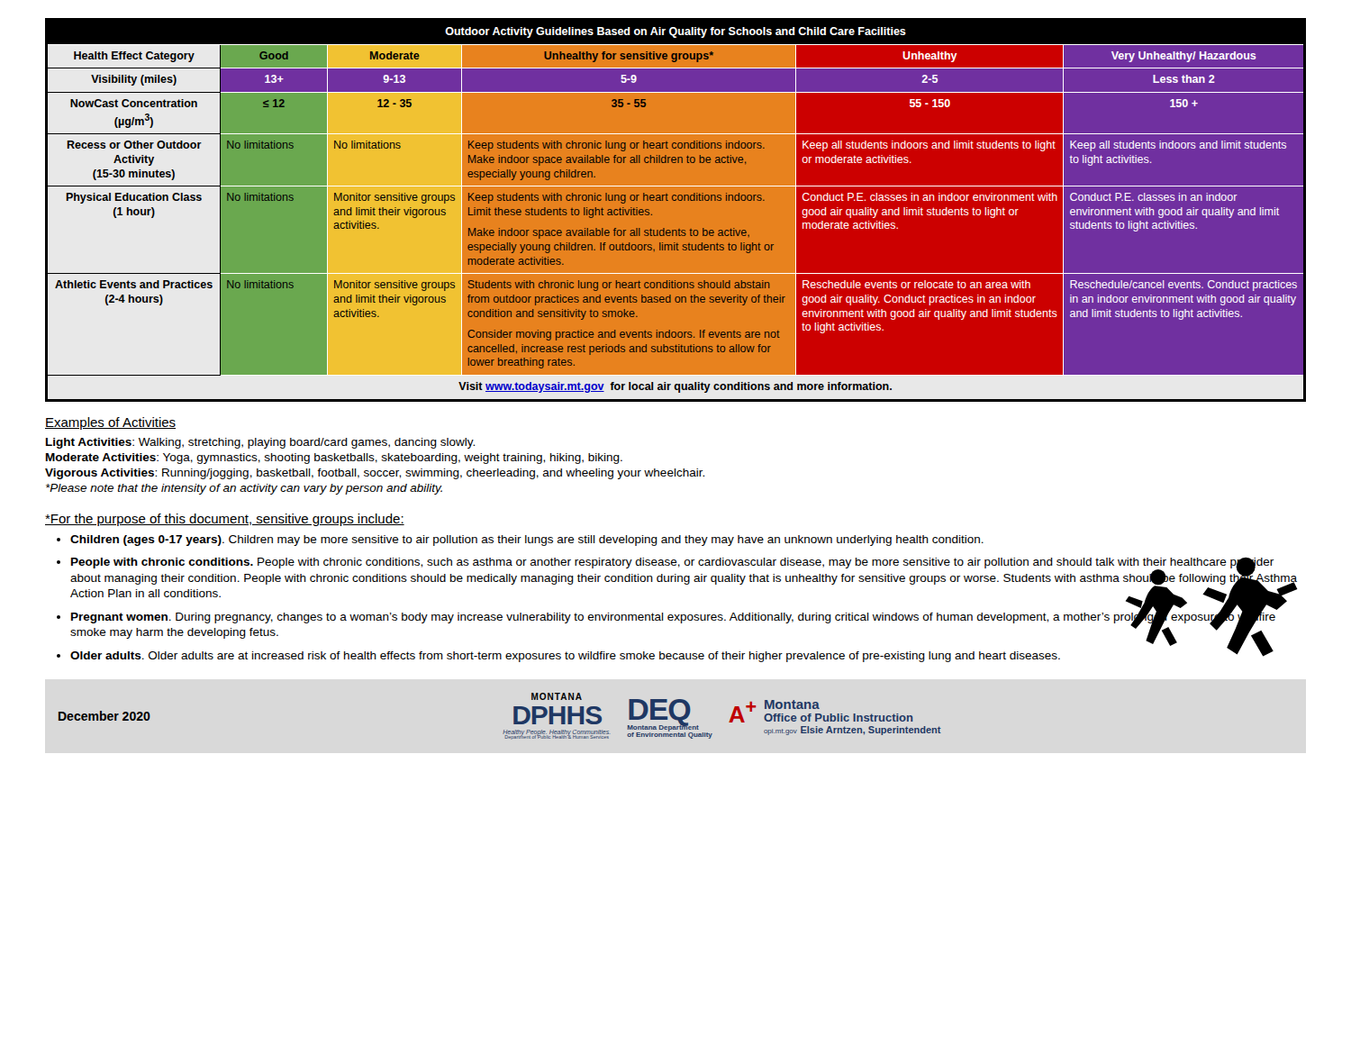| Outdoor Activity Guidelines Based on Air Quality for Schools and Child Care Facilities |
| --- |
| Health Effect Category | Good | Moderate | Unhealthy for sensitive groups* | Unhealthy | Very Unhealthy/ Hazardous |
| Visibility (miles) | 13+ | 9-13 | 5-9 | 2-5 | Less than 2 |
| NowCast Concentration (µg/m 3 ) | ≤ 12 | 12 - 35 | 35 - 55 | 55 - 150 | 150 + |
| Recess or Other Outdoor Activity (15-30 minutes) | No limitations | No limitations | Keep students with chronic lung or heart conditions indoors. Make indoor space available for all children to be active, especially young children. | Keep all students indoors and limit students to light or moderate activities. | Keep all students indoors and limit students to light activities. |
| Physical Education Class (1 hour) | No limitations | Monitor sensitive groups and limit their vigorous activities. | Keep students with chronic lung or heart conditions indoors. Limit these students to light activities. Make indoor space available for all students to be active, especially young children. If outdoors, limit students to light or moderate activities. | Conduct P.E. classes in an indoor environment with good air quality and limit students to light or moderate activities. | Conduct P.E. classes in an indoor environment with good air quality and limit students to light activities. |
| Athletic Events and Practices (2-4 hours) | No limitations | Monitor sensitive groups and limit their vigorous activities. | Students with chronic lung or heart conditions should abstain from outdoor practices and events based on the severity of their condition and sensitivity to smoke. Consider moving practice and events indoors. If events are not cancelled, increase rest periods and substitutions to allow for lower breathing rates. | Reschedule events or relocate to an area with good air quality. Conduct practices in an indoor environment with good air quality and limit students to light activities. | Reschedule/cancel events. Conduct practices in an indoor environment with good air quality and limit students to light activities. |
| Visit www.todaysair.mt.gov for local air quality conditions and more information. |
Examples of Activities
Light Activities: Walking, stretching, playing board/card games, dancing slowly.
Moderate Activities: Yoga, gymnastics, shooting basketballs, skateboarding, weight training, hiking, biking.
Vigorous Activities: Running/jogging, basketball, football, soccer, swimming, cheerleading, and wheeling your wheelchair.
*Please note that the intensity of an activity can vary by person and ability.
*For the purpose of this document, sensitive groups include:
Children (ages 0-17 years). Children may be more sensitive to air pollution as their lungs are still developing and they may have an unknown underlying health condition.
People with chronic conditions. People with chronic conditions, such as asthma or another respiratory disease, or cardiovascular disease, may be more sensitive to air pollution and should talk with their healthcare provider about managing their condition. People with chronic conditions should be medically managing their condition during air quality that is unhealthy for sensitive groups or worse. Students with asthma should be following their Asthma Action Plan in all conditions.
Pregnant women. During pregnancy, changes to a woman’s body may increase vulnerability to environmental exposures. Additionally, during critical windows of human development, a mother’s prolonged exposure to wildfire smoke may harm the developing fetus.
Older adults. Older adults are at increased risk of health effects from short-term exposures to wildfire smoke because of their higher prevalence of pre-existing lung and heart diseases.
December 2020
MONTANA
DPHHS
Healthy People. Healthy Communities.
Department of Public Health & Human Services
DEQ
Montana Department
of Environmental Quality
A+ Montana
Office of Public Instruction
opi.mt.gov Elsie Arntzen, Superintendent